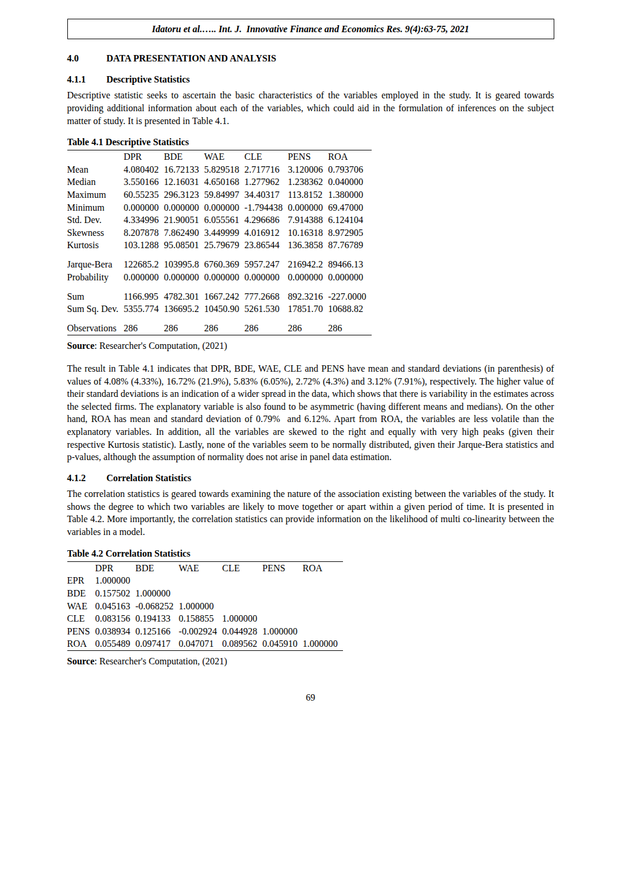Idatoru et al.….. Int. J. Innovative Finance and Economics Res. 9(4):63-75, 2021
4.0 DATA PRESENTATION AND ANALYSIS
4.1.1 Descriptive Statistics
Descriptive statistic seeks to ascertain the basic characteristics of the variables employed in the study. It is geared towards providing additional information about each of the variables, which could aid in the formulation of inferences on the subject matter of study. It is presented in Table 4.1.
Table 4.1 Descriptive Statistics
| | DPR | BDE | WAE | CLE | PENS | ROA |
| --- | --- | --- | --- | --- | --- | --- |
| Mean | 4.080402 | 16.72133 | 5.829518 | 2.717716 | 3.120006 | 0.793706 |
| Median | 3.550166 | 12.16031 | 4.650168 | 1.277962 | 1.238362 | 0.040000 |
| Maximum | 60.55235 | 296.3123 | 59.84997 | 34.40317 | 113.8152 | 1.380000 |
| Minimum | 0.000000 | 0.000000 | 0.000000 | -1.794438 | 0.000000 | 69.47000 |
| Std. Dev. | 4.334996 | 21.90051 | 6.055561 | 4.296686 | 7.914388 | 6.124104 |
| Skewness | 8.207878 | 7.862490 | 3.449999 | 4.016912 | 10.16318 | 8.972905 |
| Kurtosis | 103.1288 | 95.08501 | 25.79679 | 23.86544 | 136.3858 | 87.76789 |
| Jarque-Bera | 122685.2 | 103995.8 | 6760.369 | 5957.247 | 216942.2 | 89466.13 |
| Probability | 0.000000 | 0.000000 | 0.000000 | 0.000000 | 0.000000 | 0.000000 |
| Sum | 1166.995 | 4782.301 | 1667.242 | 777.2668 | 892.3216 | -227.0000 |
| Sum Sq. Dev. | 5355.774 | 136695.2 | 10450.90 | 5261.530 | 17851.70 | 10688.82 |
| Observations | 286 | 286 | 286 | 286 | 286 | 286 |
Source: Researcher's Computation, (2021)
The result in Table 4.1 indicates that DPR, BDE, WAE, CLE and PENS have mean and standard deviations (in parenthesis) of values of 4.08% (4.33%), 16.72% (21.9%), 5.83% (6.05%), 2.72% (4.3%) and 3.12% (7.91%), respectively. The higher value of their standard deviations is an indication of a wider spread in the data, which shows that there is variability in the estimates across the selected firms. The explanatory variable is also found to be asymmetric (having different means and medians). On the other hand, ROA has mean and standard deviation of 0.79% and 6.12%. Apart from ROA, the variables are less volatile than the explanatory variables. In addition, all the variables are skewed to the right and equally with very high peaks (given their respective Kurtosis statistic). Lastly, none of the variables seem to be normally distributed, given their Jarque-Bera statistics and p-values, although the assumption of normality does not arise in panel data estimation.
4.1.2 Correlation Statistics
The correlation statistics is geared towards examining the nature of the association existing between the variables of the study. It shows the degree to which two variables are likely to move together or apart within a given period of time. It is presented in Table 4.2. More importantly, the correlation statistics can provide information on the likelihood of multi co-linearity between the variables in a model.
Table 4.2 Correlation Statistics
| | DPR | BDE | WAE | CLE | PENS | ROA |
| --- | --- | --- | --- | --- | --- | --- |
| EPR | 1.000000 | | | | | |
| BDE | 0.157502 | 1.000000 | | | | |
| WAE | 0.045163 | -0.068252 | 1.000000 | | | |
| CLE | 0.083156 | 0.194133 | 0.158855 | 1.000000 | | |
| PENS | 0.038934 | 0.125166 | -0.002924 | 0.044928 | 1.000000 | |
| ROA | 0.055489 | 0.097417 | 0.047071 | 0.089562 | 0.045910 | 1.000000 |
Source: Researcher's Computation, (2021)
69